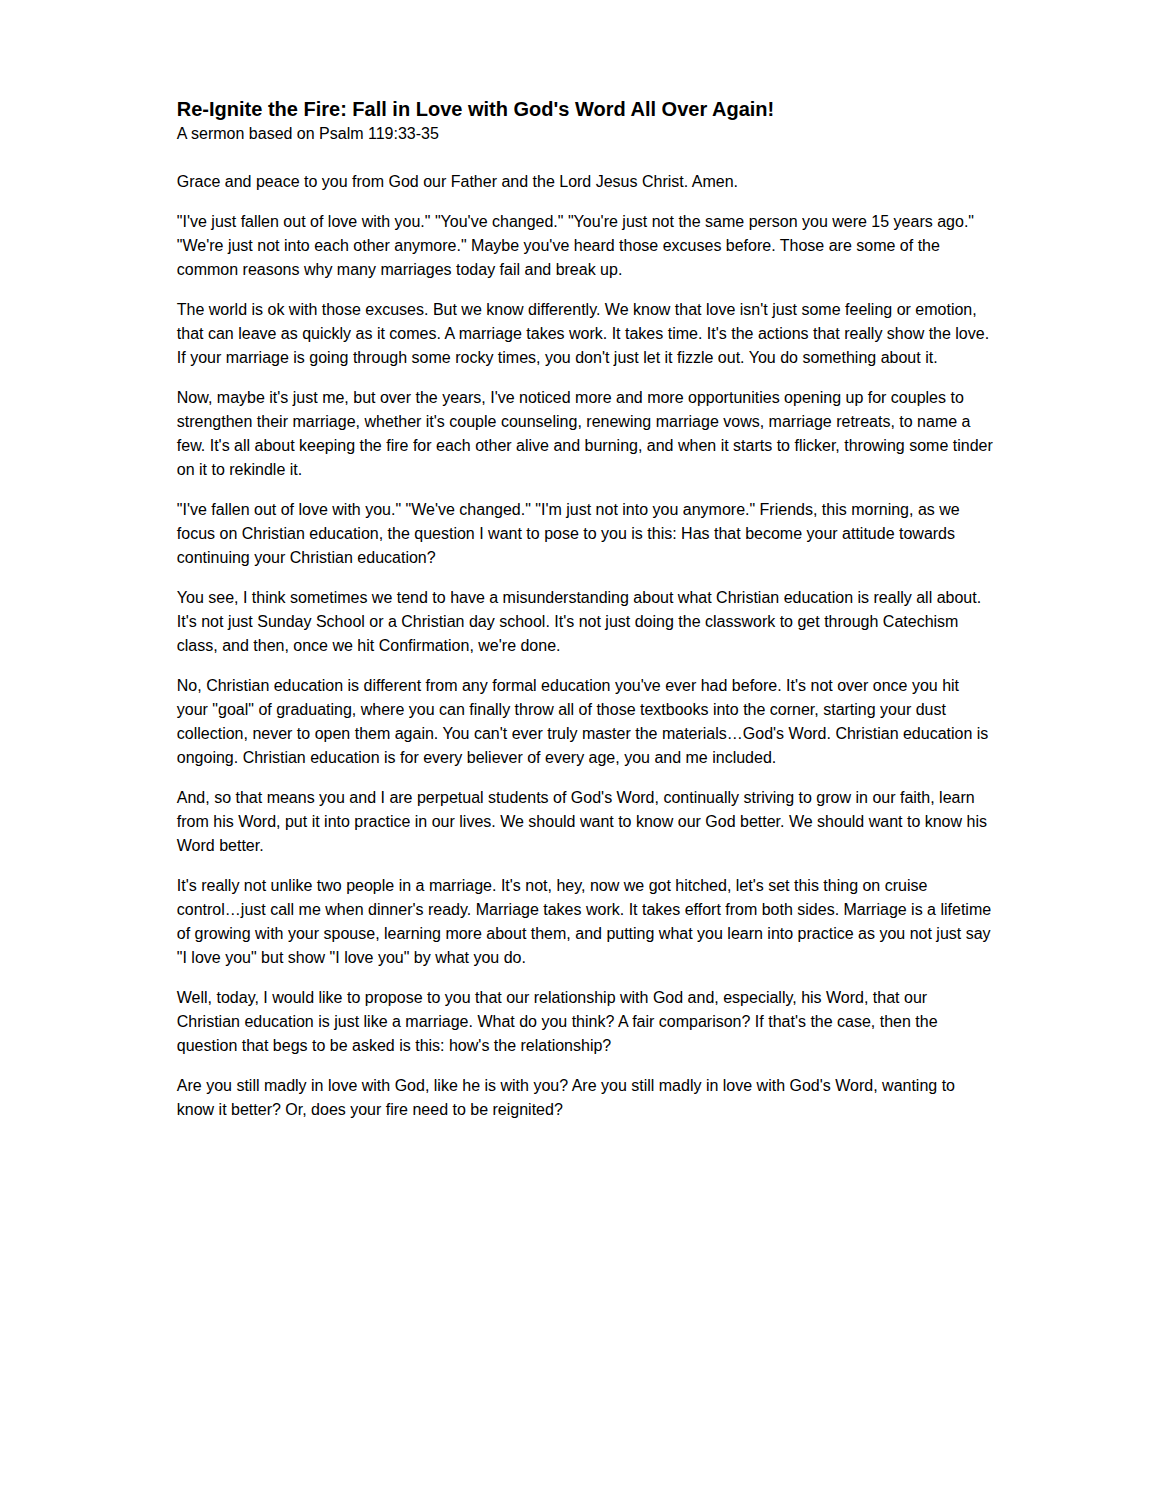Re-Ignite the Fire: Fall in Love with God's Word All Over Again!
A sermon based on Psalm 119:33-35
Grace and peace to you from God our Father and the Lord Jesus Christ. Amen.
"I've just fallen out of love with you." "You've changed." "You're just not the same person you were 15 years ago." "We're just not into each other anymore." Maybe you've heard those excuses before. Those are some of the common reasons why many marriages today fail and break up.
The world is ok with those excuses. But we know differently. We know that love isn't just some feeling or emotion, that can leave as quickly as it comes. A marriage takes work. It takes time. It's the actions that really show the love. If your marriage is going through some rocky times, you don't just let it fizzle out. You do something about it.
Now, maybe it's just me, but over the years, I've noticed more and more opportunities opening up for couples to strengthen their marriage, whether it's couple counseling, renewing marriage vows, marriage retreats, to name a few. It's all about keeping the fire for each other alive and burning, and when it starts to flicker, throwing some tinder on it to rekindle it.
"I've fallen out of love with you." "We've changed." "I'm just not into you anymore." Friends, this morning, as we focus on Christian education, the question I want to pose to you is this: Has that become your attitude towards continuing your Christian education?
You see, I think sometimes we tend to have a misunderstanding about what Christian education is really all about. It's not just Sunday School or a Christian day school. It's not just doing the classwork to get through Catechism class, and then, once we hit Confirmation, we're done.
No, Christian education is different from any formal education you've ever had before. It's not over once you hit your "goal" of graduating, where you can finally throw all of those textbooks into the corner, starting your dust collection, never to open them again. You can't ever truly master the materials…God's Word. Christian education is ongoing. Christian education is for every believer of every age, you and me included.
And, so that means you and I are perpetual students of God's Word, continually striving to grow in our faith, learn from his Word, put it into practice in our lives. We should want to know our God better. We should want to know his Word better.
It's really not unlike two people in a marriage. It's not, hey, now we got hitched, let's set this thing on cruise control…just call me when dinner's ready. Marriage takes work. It takes effort from both sides. Marriage is a lifetime of growing with your spouse, learning more about them, and putting what you learn into practice as you not just say "I love you" but show "I love you" by what you do.
Well, today, I would like to propose to you that our relationship with God and, especially, his Word, that our Christian education is just like a marriage. What do you think? A fair comparison? If that's the case, then the question that begs to be asked is this: how's the relationship?
Are you still madly in love with God, like he is with you? Are you still madly in love with God's Word, wanting to know it better? Or, does your fire need to be reignited?